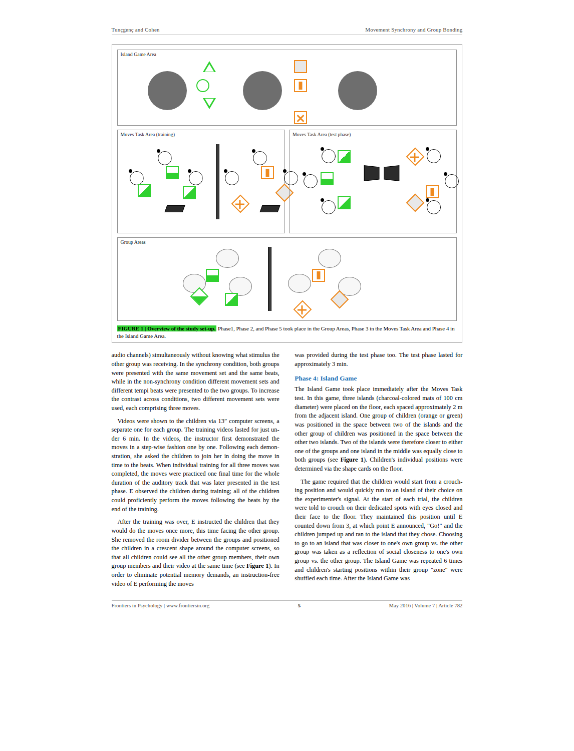Tunçgenç and Cohen
Movement Synchrony and Group Bonding
Island Game Area
Moves Task Area (training)
Moves Task Area (test phase)
Group Areas
FIGURE 1 | Overview of the study set-up. Phase1, Phase 2, and Phase 5 took place in the Group Areas, Phase 3 in the Moves Task Area and Phase 4 in the Island Game Area.
audio channels) simultaneously without knowing what stimulus the other group was receiving. In the synchrony condition, both groups were presented with the same movement set and the same beats, while in the non-synchrony condition different movement sets and different tempi beats were presented to the two groups. To increase the contrast across conditions, two different movement sets were used, each comprising three moves.
Videos were shown to the children via 13″ computer screens, a separate one for each group. The training videos lasted for just under 6 min. In the videos, the instructor first demonstrated the moves in a step-wise fashion one by one. Following each demonstration, she asked the children to join her in doing the move in time to the beats. When individual training for all three moves was completed, the moves were practiced one final time for the whole duration of the auditory track that was later presented in the test phase. E observed the children during training; all of the children could proficiently perform the moves following the beats by the end of the training.
After the training was over, E instructed the children that they would do the moves once more, this time facing the other group. She removed the room divider between the groups and positioned the children in a crescent shape around the computer screens, so that all children could see all the other group members, their own group members and their video at the same time (see Figure 1). In order to eliminate potential memory demands, an instruction-free video of E performing the moves
was provided during the test phase too. The test phase lasted for approximately 3 min.
Phase 4: Island Game
The Island Game took place immediately after the Moves Task test. In this game, three islands (charcoal-colored mats of 100 cm diameter) were placed on the floor, each spaced approximately 2 m from the adjacent island. One group of children (orange or green) was positioned in the space between two of the islands and the other group of children was positioned in the space between the other two islands. Two of the islands were therefore closer to either one of the groups and one island in the middle was equally close to both groups (see Figure 1). Children's individual positions were determined via the shape cards on the floor.
The game required that the children would start from a crouching position and would quickly run to an island of their choice on the experimenter's signal. At the start of each trial, the children were told to crouch on their dedicated spots with eyes closed and their face to the floor. They maintained this position until E counted down from 3, at which point E announced, "Go!" and the children jumped up and ran to the island that they chose. Choosing to go to an island that was closer to one's own group vs. the other group was taken as a reflection of social closeness to one's own group vs. the other group. The Island Game was repeated 6 times and children's starting positions within their group "zone" were shuffled each time. After the Island Game was
Frontiers in Psychology | www.frontiersin.org
5
May 2016 | Volume 7 | Article 782